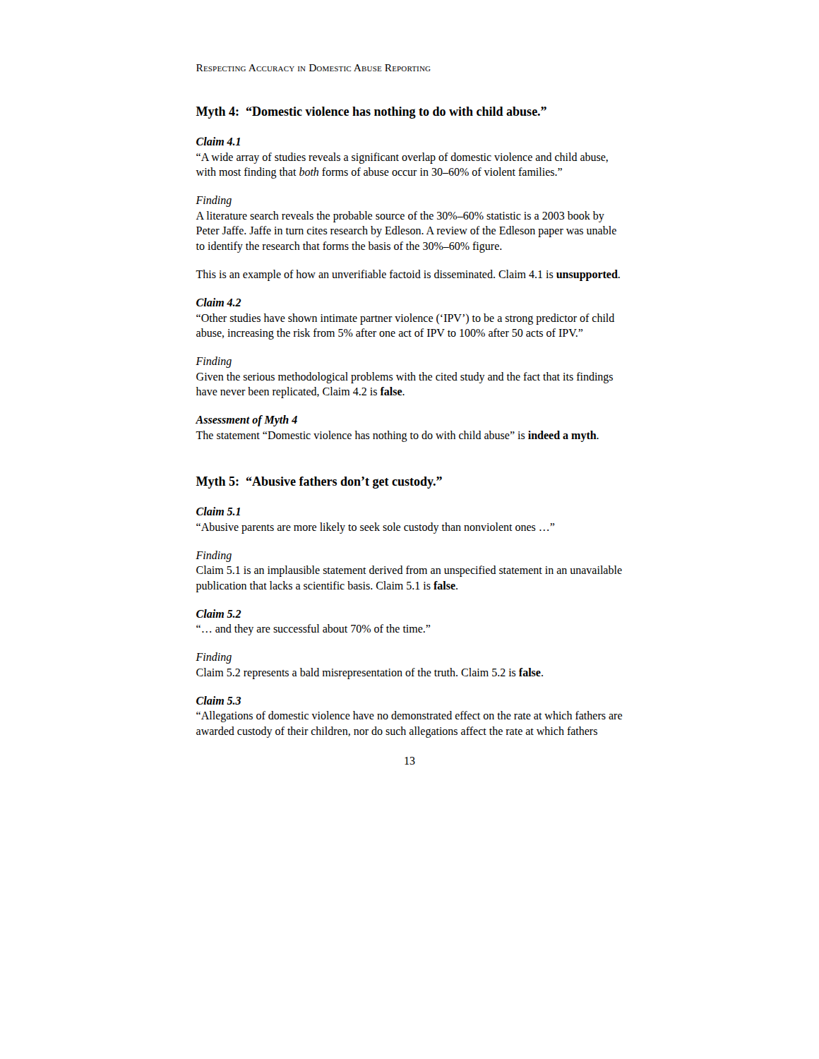Respecting Accuracy in Domestic Abuse Reporting
Myth 4: “Domestic violence has nothing to do with child abuse.”
Claim 4.1
“A wide array of studies reveals a significant overlap of domestic violence and child abuse, with most finding that both forms of abuse occur in 30–60% of violent families.”
Finding
A literature search reveals the probable source of the 30%–60% statistic is a 2003 book by Peter Jaffe. Jaffe in turn cites research by Edleson. A review of the Edleson paper was unable to identify the research that forms the basis of the 30%–60% figure.
This is an example of how an unverifiable factoid is disseminated. Claim 4.1 is unsupported.
Claim 4.2
“Other studies have shown intimate partner violence (‘IPV’) to be a strong predictor of child abuse, increasing the risk from 5% after one act of IPV to 100% after 50 acts of IPV.”
Finding
Given the serious methodological problems with the cited study and the fact that its findings have never been replicated, Claim 4.2 is false.
Assessment of Myth 4
The statement “Domestic violence has nothing to do with child abuse” is indeed a myth.
Myth 5: “Abusive fathers don’t get custody.”
Claim 5.1
“Abusive parents are more likely to seek sole custody than nonviolent ones …”
Finding
Claim 5.1 is an implausible statement derived from an unspecified statement in an unavailable publication that lacks a scientific basis. Claim 5.1 is false.
Claim 5.2
“… and they are successful about 70% of the time.”
Finding
Claim 5.2 represents a bald misrepresentation of the truth. Claim 5.2 is false.
Claim 5.3
“Allegations of domestic violence have no demonstrated effect on the rate at which fathers are awarded custody of their children, nor do such allegations affect the rate at which fathers
13